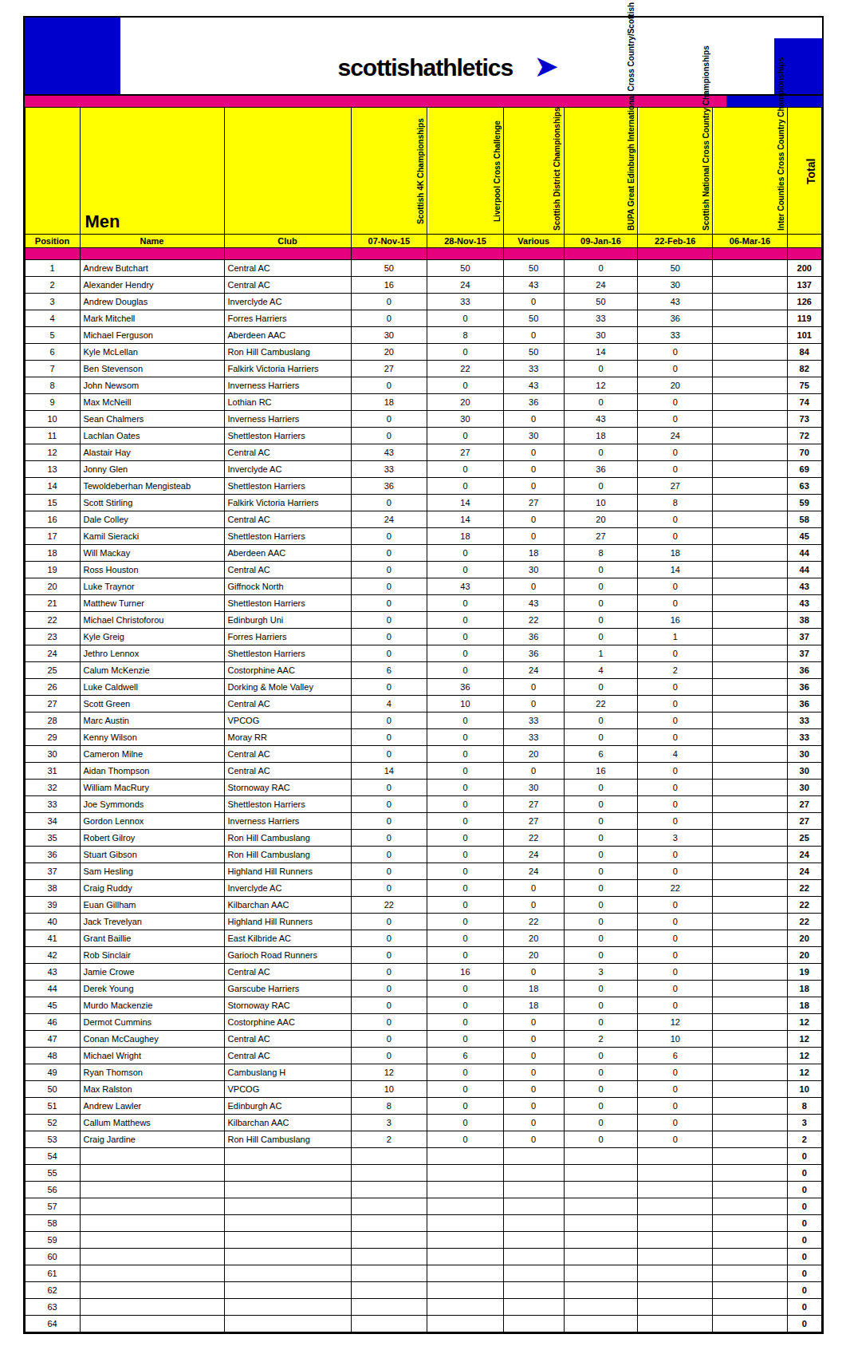scottishathletics ➤
| | Men | | Scottish 4K Championships | Liverpool Cross Challenge | Scottish District Championships | BUPA Great Edinburgh International Cross Country/Scottish Inter-District Championships | Scottish National Cross Country Championships | Inter Counties Cross Country Championships | Total |
| --- | --- | --- | --- | --- | --- | --- | --- | --- | --- |
| Position | Name | Club | 07-Nov-15 | 28-Nov-15 | Various | 09-Jan-16 | 22-Feb-16 | 06-Mar-16 | |
| 1 | Andrew Butchart | Central AC | 50 | 50 | 50 | 0 | 50 | | 200 |
| 2 | Alexander Hendry | Central AC | 16 | 24 | 43 | 24 | 30 | | 137 |
| 3 | Andrew Douglas | Inverclyde AC | 0 | 33 | 0 | 50 | 43 | | 126 |
| 4 | Mark Mitchell | Forres Harriers | 0 | 0 | 50 | 33 | 36 | | 119 |
| 5 | Michael Ferguson | Aberdeen AAC | 30 | 8 | 0 | 30 | 33 | | 101 |
| 6 | Kyle McLellan | Ron Hill Cambuslang | 20 | 0 | 50 | 14 | 0 | | 84 |
| 7 | Ben Stevenson | Falkirk Victoria Harriers | 27 | 22 | 33 | 0 | 0 | | 82 |
| 8 | John Newsom | Inverness Harriers | 0 | 0 | 43 | 12 | 20 | | 75 |
| 9 | Max McNeill | Lothian RC | 18 | 20 | 36 | 0 | 0 | | 74 |
| 10 | Sean Chalmers | Inverness Harriers | 0 | 30 | 0 | 43 | 0 | | 73 |
| 11 | Lachlan Oates | Shettleston Harriers | 0 | 0 | 30 | 18 | 24 | | 72 |
| 12 | Alastair Hay | Central AC | 43 | 27 | 0 | 0 | 0 | | 70 |
| 13 | Jonny Glen | Inverclyde AC | 33 | 0 | 0 | 36 | 0 | | 69 |
| 14 | Tewoldeberhan Mengisteab | Shettleston Harriers | 36 | 0 | 0 | 0 | 27 | | 63 |
| 15 | Scott Stirling | Falkirk Victoria Harriers | 0 | 14 | 27 | 10 | 8 | | 59 |
| 16 | Dale Colley | Central AC | 24 | 14 | 0 | 20 | 0 | | 58 |
| 17 | Kamil Sieracki | Shettleston Harriers | 0 | 18 | 0 | 27 | 0 | | 45 |
| 18 | Will Mackay | Aberdeen AAC | 0 | 0 | 18 | 8 | 18 | | 44 |
| 19 | Ross Houston | Central AC | 0 | 0 | 30 | 0 | 14 | | 44 |
| 20 | Luke Traynor | Giffnock North | 0 | 43 | 0 | 0 | 0 | | 43 |
| 21 | Matthew Turner | Shettleston Harriers | 0 | 0 | 43 | 0 | 0 | | 43 |
| 22 | Michael Christoforou | Edinburgh Uni | 0 | 0 | 22 | 0 | 16 | | 38 |
| 23 | Kyle Greig | Forres Harriers | 0 | 0 | 36 | 0 | 1 | | 37 |
| 24 | Jethro Lennox | Shettleston Harriers | 0 | 0 | 36 | 1 | 0 | | 37 |
| 25 | Calum McKenzie | Costorphine AAC | 6 | 0 | 24 | 4 | 2 | | 36 |
| 26 | Luke Caldwell | Dorking & Mole Valley | 0 | 36 | 0 | 0 | 0 | | 36 |
| 27 | Scott Green | Central AC | 4 | 10 | 0 | 22 | 0 | | 36 |
| 28 | Marc Austin | VPCOG | 0 | 0 | 33 | 0 | 0 | | 33 |
| 29 | Kenny Wilson | Moray RR | 0 | 0 | 33 | 0 | 0 | | 33 |
| 30 | Cameron Milne | Central AC | 0 | 0 | 20 | 6 | 4 | | 30 |
| 31 | Aidan Thompson | Central AC | 14 | 0 | 0 | 16 | 0 | | 30 |
| 32 | William MacRury | Stornoway RAC | 0 | 0 | 30 | 0 | 0 | | 30 |
| 33 | Joe Symmonds | Shettleston Harriers | 0 | 0 | 27 | 0 | 0 | | 27 |
| 34 | Gordon Lennox | Inverness Harriers | 0 | 0 | 27 | 0 | 0 | | 27 |
| 35 | Robert Gilroy | Ron Hill Cambuslang | 0 | 0 | 22 | 0 | 3 | | 25 |
| 36 | Stuart Gibson | Ron Hill Cambuslang | 0 | 0 | 24 | 0 | 0 | | 24 |
| 37 | Sam Hesling | Highland Hill Runners | 0 | 0 | 24 | 0 | 0 | | 24 |
| 38 | Craig Ruddy | Inverclyde AC | 0 | 0 | 0 | 0 | 22 | | 22 |
| 39 | Euan Gillham | Kilbarchan AAC | 22 | 0 | 0 | 0 | 0 | | 22 |
| 40 | Jack Trevelyan | Highland Hill Runners | 0 | 0 | 22 | 0 | 0 | | 22 |
| 41 | Grant Baillie | East Kilbride AC | 0 | 0 | 20 | 0 | 0 | | 20 |
| 42 | Rob Sinclair | Garioch Road Runners | 0 | 0 | 20 | 0 | 0 | | 20 |
| 43 | Jamie Crowe | Central AC | 0 | 16 | 0 | 3 | 0 | | 19 |
| 44 | Derek Young | Garscube Harriers | 0 | 0 | 18 | 0 | 0 | | 18 |
| 45 | Murdo Mackenzie | Stornoway RAC | 0 | 0 | 18 | 0 | 0 | | 18 |
| 46 | Dermot Cummins | Costorphine AAC | 0 | 0 | 0 | 0 | 12 | | 12 |
| 47 | Conan McCaughey | Central AC | 0 | 0 | 0 | 2 | 10 | | 12 |
| 48 | Michael Wright | Central AC | 0 | 6 | 0 | 0 | 6 | | 12 |
| 49 | Ryan Thomson | Cambuslang H | 12 | 0 | 0 | 0 | 0 | | 12 |
| 50 | Max Ralston | VPCOG | 10 | 0 | 0 | 0 | 0 | | 10 |
| 51 | Andrew Lawler | Edinburgh AC | 8 | 0 | 0 | 0 | 0 | | 8 |
| 52 | Callum Matthews | Kilbarchan AAC | 3 | 0 | 0 | 0 | 0 | | 3 |
| 53 | Craig Jardine | Ron Hill Cambuslang | 2 | 0 | 0 | 0 | 0 | | 2 |
| 54 | | | | | | | | | 0 |
| 55 | | | | | | | | | 0 |
| 56 | | | | | | | | | 0 |
| 57 | | | | | | | | | 0 |
| 58 | | | | | | | | | 0 |
| 59 | | | | | | | | | 0 |
| 60 | | | | | | | | | 0 |
| 61 | | | | | | | | | 0 |
| 62 | | | | | | | | | 0 |
| 63 | | | | | | | | | 0 |
| 64 | | | | | | | | | 0 |